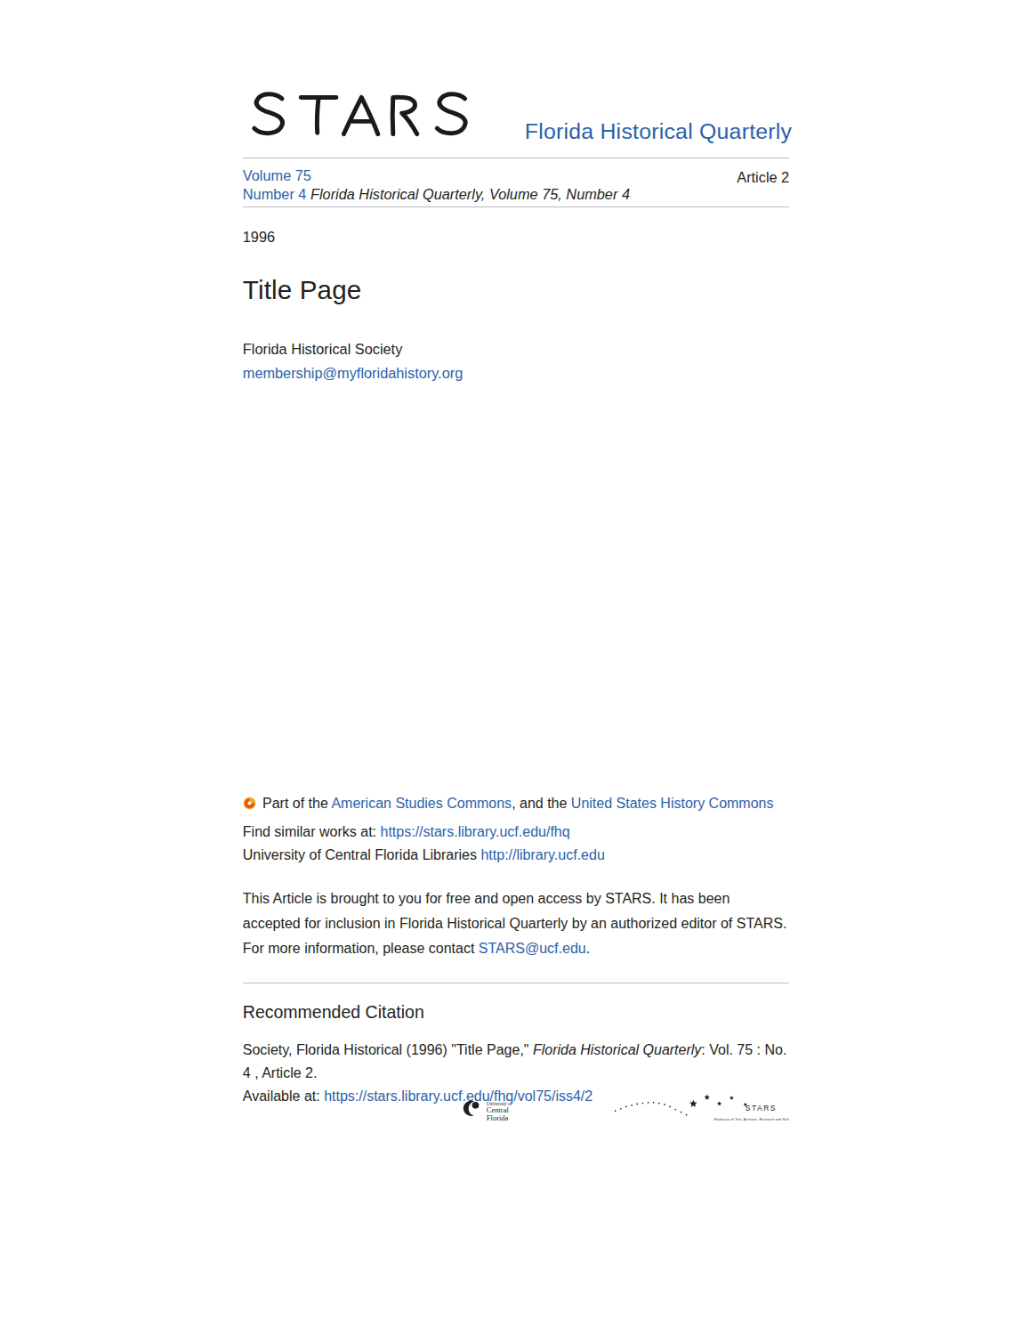STARS
Florida Historical Quarterly
Volume 75 Number 4 Florida Historical Quarterly, Volume 75, Number 4
Article 2
1996
Title Page
Florida Historical Society
membership@myfloridahistory.org
Part of the American Studies Commons, and the United States History Commons
Find similar works at: https://stars.library.ucf.edu/fhq
University of Central Florida Libraries http://library.ucf.edu
This Article is brought to you for free and open access by STARS. It has been accepted for inclusion in Florida Historical Quarterly by an authorized editor of STARS. For more information, please contact STARS@ucf.edu.
Recommended Citation
Society, Florida Historical (1996) "Title Page," Florida Historical Quarterly: Vol. 75 : No. 4 , Article 2.
Available at: https://stars.library.ucf.edu/fhq/vol75/iss4/2
University of Central Florida
STARS Showcase of Text, Archives, Research and Scholarship